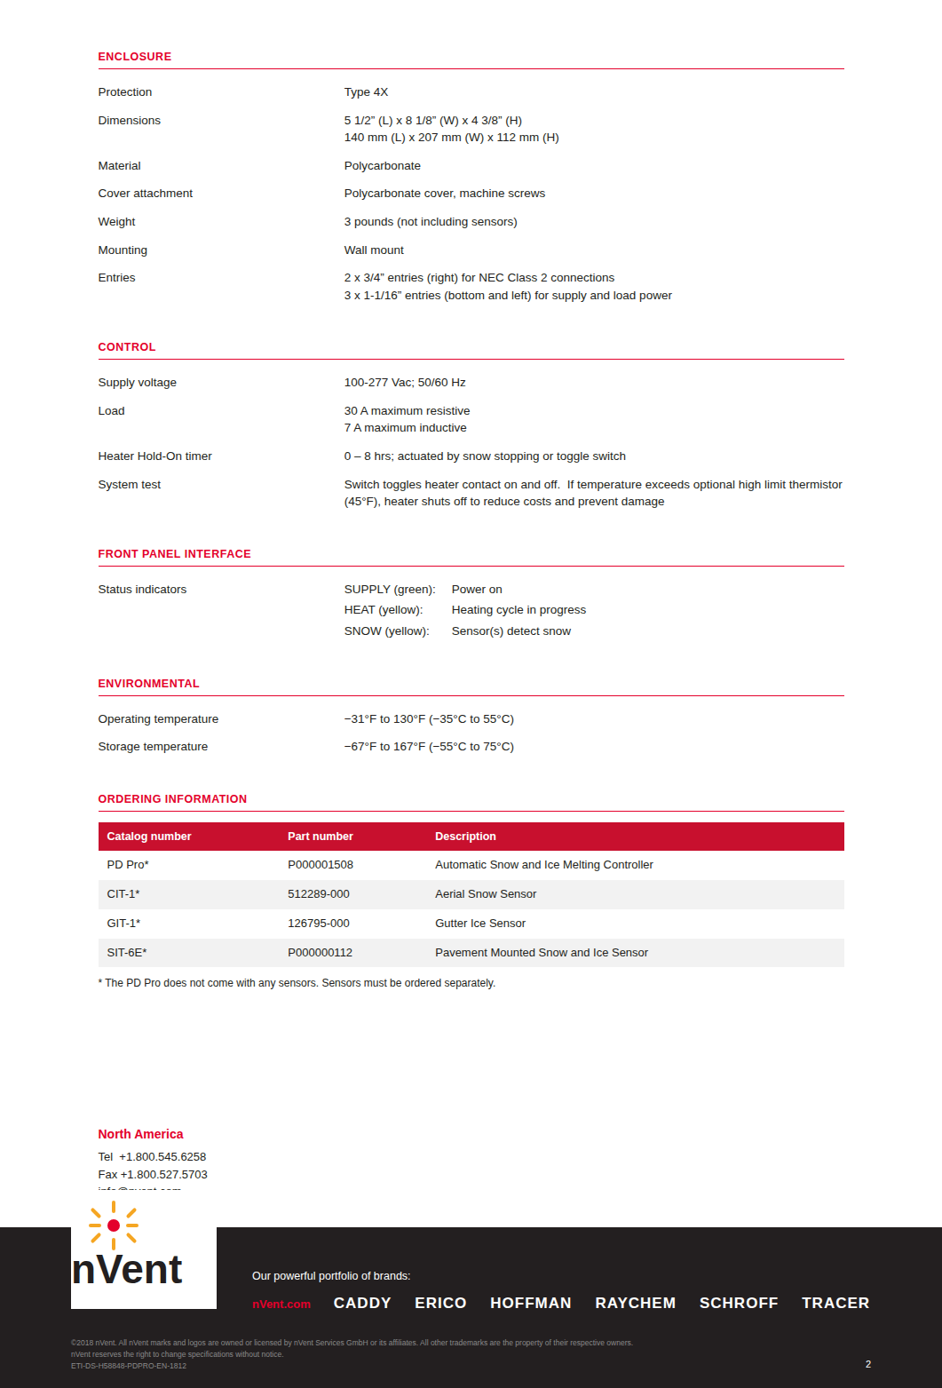Enclosure
| Protection | Type 4X |
| Dimensions | 5 1/2” (L) x 8 1/8” (W) x 4 3/8” (H) 140 mm (L) x 207 mm (W) x 112 mm (H) |
| Material | Polycarbonate |
| Cover attachment | Polycarbonate cover, machine screws |
| Weight | 3 pounds (not including sensors) |
| Mounting | Wall mount |
| Entries | 2 x 3/4” entries (right) for NEC Class 2 connections 3 x 1-1/16” entries (bottom and left) for supply and load power |
Control
| Supply voltage | 100-277 Vac; 50/60 Hz |
| Load | 30 A maximum resistive 7 A maximum inductive |
| Heater Hold-On timer | 0 – 8 hrs; actuated by snow stopping or toggle switch |
| System test | Switch toggles heater contact on and off. If temperature exceeds optional high limit thermistor (45°F), heater shuts off to reduce costs and prevent damage |
Front Panel Interface
| Status indicators | SUPPLY (green): Power on HEAT (yellow): Heating cycle in progress SNOW (yellow): Sensor(s) detect snow |
Environmental
| Operating temperature | −31°F to 130°F (−35°C to 55°C) |
| Storage temperature | −67°F to 167°F (−55°C to 75°C) |
Ordering Information
| Catalog number | Part number | Description |
| --- | --- | --- |
| PD Pro* | P000001508 | Automatic Snow and Ice Melting Controller |
| CIT-1* | 512289-000 | Aerial Snow Sensor |
| GIT-1* | 126795-000 | Gutter Ice Sensor |
| SIT-6E* | P000000112 | Pavement Mounted Snow and Ice Sensor |
* The PD Pro does not come with any sensors. Sensors must be ordered separately.
North America
Tel +1.800.545.6258
Fax +1.800.527.5703
info@nvent.com
nVent
Our powerful portfolio of brands:
nVent.com CADDY ERICO HOFFMAN RAYCHEM SCHROFF TRACER
©2018 nVent. All nVent marks and logos are owned or licensed by nVent Services GmbH or its affiliates. All other trademarks are the property of their respective owners.
nVent reserves the right to change specifications without notice.
ETI-DS-H58848-PDPRO-EN-1812 2